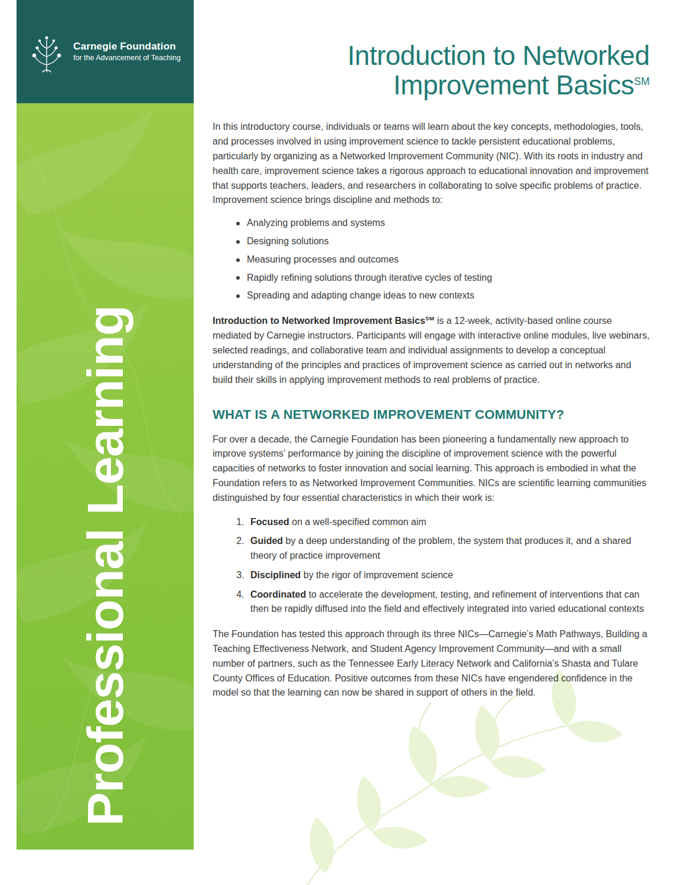Carnegie Foundation for the Advancement of Teaching
Professional Learning
Introduction to Networked
Improvement BasicsSM
In this introductory course, individuals or teams will learn about the key concepts, methodologies, tools, and processes involved in using improvement science to tackle persistent educational problems, particularly by organizing as a Networked Improvement Community (NIC). With its roots in industry and health care, improvement science takes a rigorous approach to educational innovation and improvement that supports teachers, leaders, and researchers in collaborating to solve specific problems of practice. Improvement science brings discipline and methods to:
Analyzing problems and systems
Designing solutions
Measuring processes and outcomes
Rapidly refining solutions through iterative cycles of testing
Spreading and adapting change ideas to new contexts
Introduction to Networked Improvement BasicsSM is a 12-week, activity-based online course mediated by Carnegie instructors. Participants will engage with interactive online modules, live webinars, selected readings, and collaborative team and individual assignments to develop a conceptual understanding of the principles and practices of improvement science as carried out in networks and build their skills in applying improvement methods to real problems of practice.
What is a Networked Improvement Community?
For over a decade, the Carnegie Foundation has been pioneering a fundamentally new approach to improve systems’ performance by joining the discipline of improvement science with the powerful capacities of networks to foster innovation and social learning. This approach is embodied in what the Foundation refers to as Networked Improvement Communities. NICs are scientific learning communities distinguished by four essential characteristics in which their work is:
Focused on a well-specified common aim
Guided by a deep understanding of the problem, the system that produces it, and a shared theory of practice improvement
Disciplined by the rigor of improvement science
Coordinated to accelerate the development, testing, and refinement of interventions that can then be rapidly diffused into the field and effectively integrated into varied educational contexts
The Foundation has tested this approach through its three NICs—Carnegie’s Math Pathways, Building a Teaching Effectiveness Network, and Student Agency Improvement Community—and with a small number of partners, such as the Tennessee Early Literacy Network and California’s Shasta and Tulare County Offices of Education. Positive outcomes from these NICs have engendered confidence in the model so that the learning can now be shared in support of others in the field.